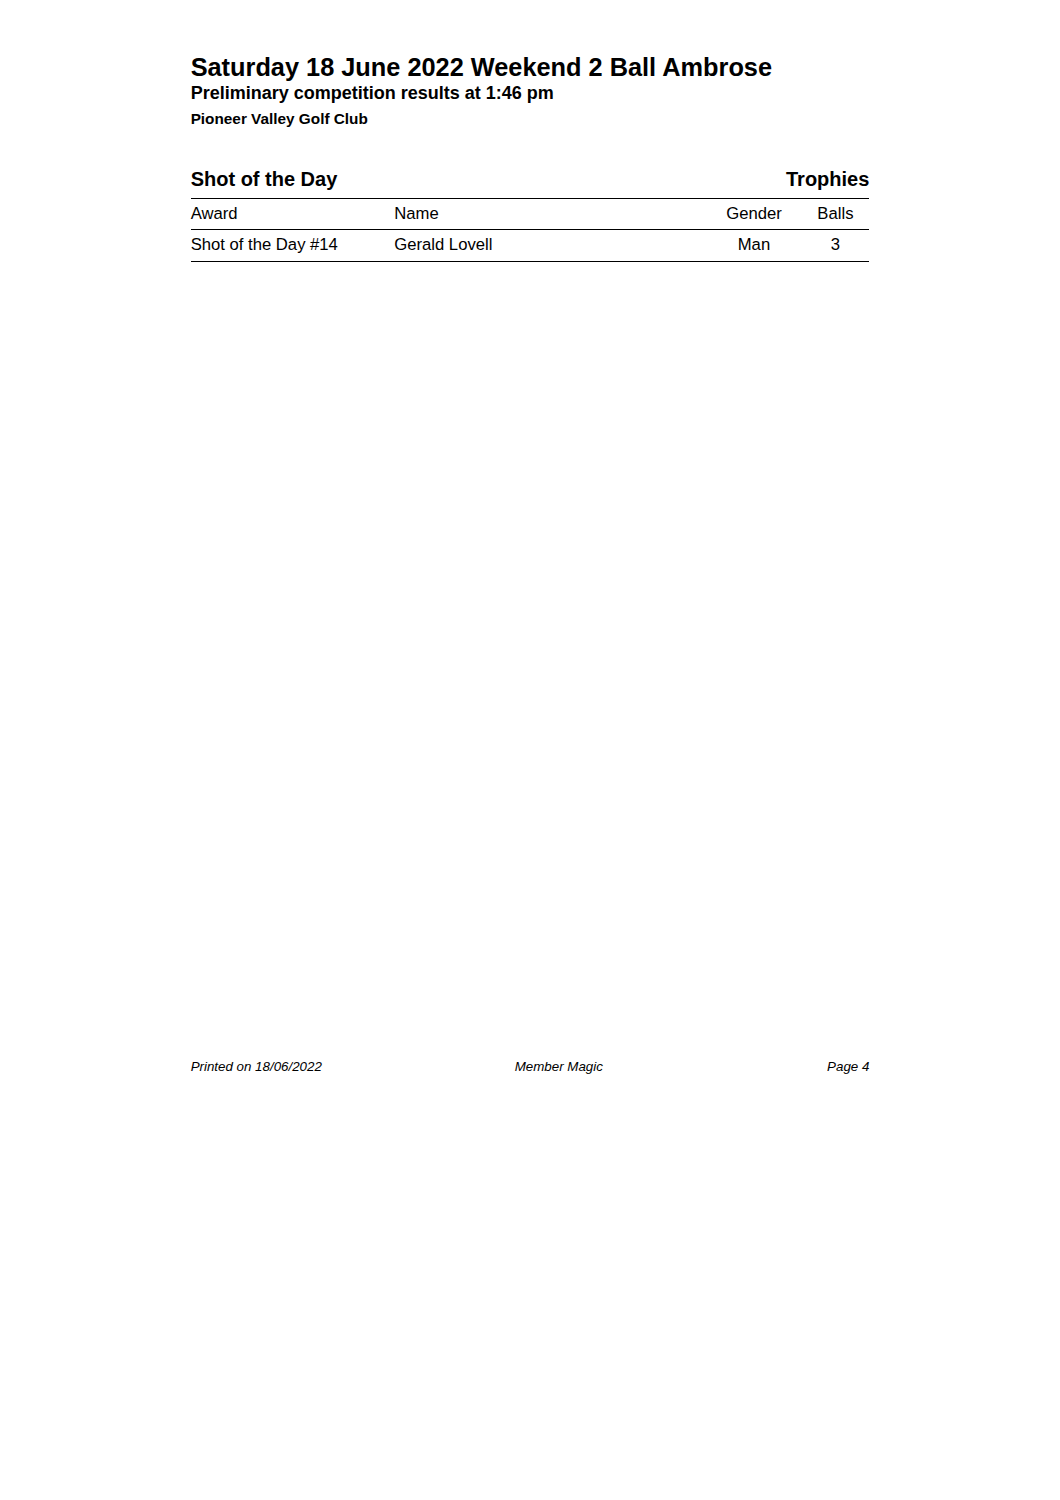Saturday 18 June 2022 Weekend 2 Ball Ambrose Preliminary competition results at 1:46 pm
Pioneer Valley Golf Club
Shot of the Day Trophies
| Award | Name | Gender | Balls |
| --- | --- | --- | --- |
| Shot of the Day #14 | Gerald Lovell | Man | 3 |
Printed on 18/06/2022
Member Magic
Page 4